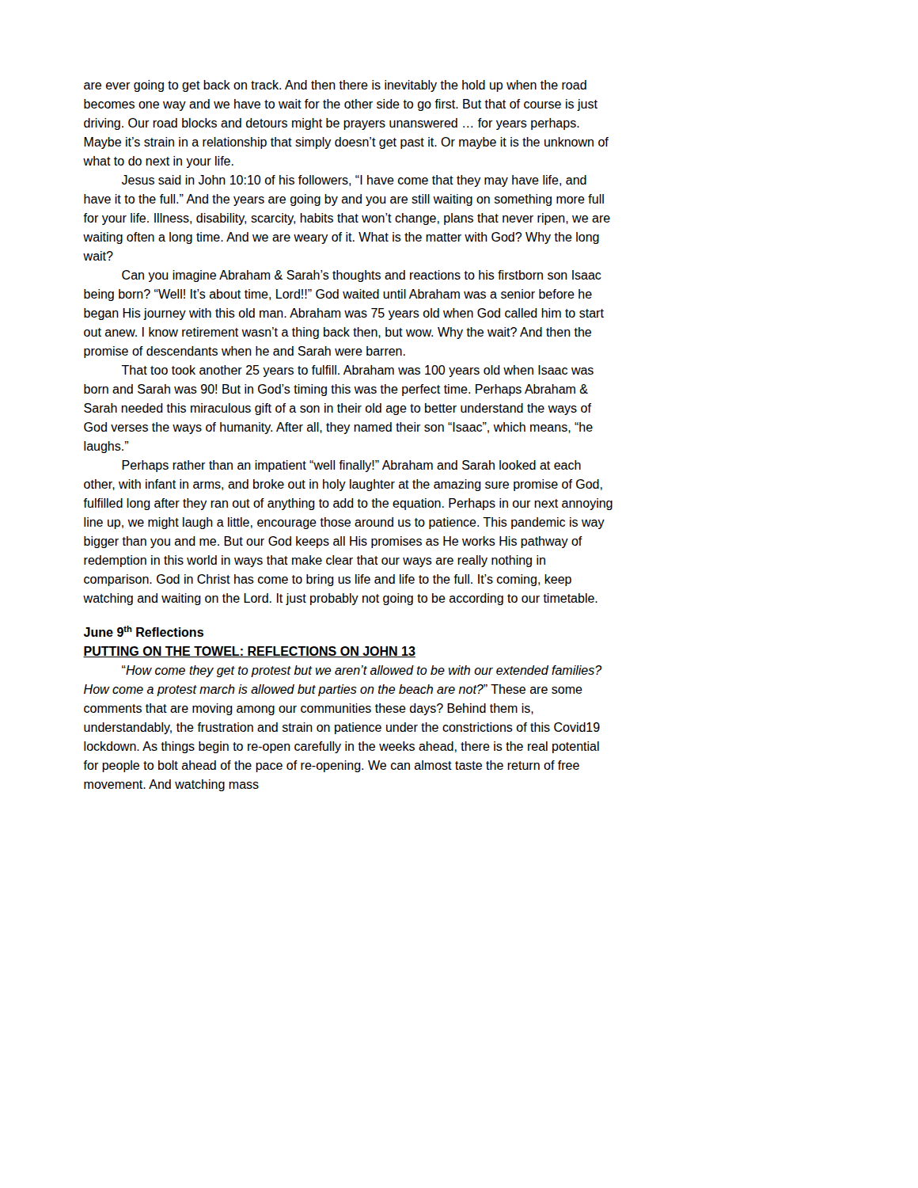are ever going to get back on track. And then there is inevitably the hold up when the road becomes one way and we have to wait for the other side to go first. But that of course is just driving. Our road blocks and detours might be prayers unanswered … for years perhaps. Maybe it’s strain in a relationship that simply doesn’t get past it. Or maybe it is the unknown of what to do next in your life.
Jesus said in John 10:10 of his followers, “I have come that they may have life, and have it to the full.” And the years are going by and you are still waiting on something more full for your life. Illness, disability, scarcity, habits that won’t change, plans that never ripen, we are waiting often a long time. And we are weary of it. What is the matter with God? Why the long wait?
Can you imagine Abraham & Sarah’s thoughts and reactions to his firstborn son Isaac being born? “Well! It’s about time, Lord!!” God waited until Abraham was a senior before he began His journey with this old man. Abraham was 75 years old when God called him to start out anew. I know retirement wasn’t a thing back then, but wow. Why the wait? And then the promise of descendants when he and Sarah were barren.
That too took another 25 years to fulfill. Abraham was 100 years old when Isaac was born and Sarah was 90! But in God’s timing this was the perfect time. Perhaps Abraham & Sarah needed this miraculous gift of a son in their old age to better understand the ways of God verses the ways of humanity. After all, they named their son “Isaac”, which means, “he laughs.”
Perhaps rather than an impatient “well finally!” Abraham and Sarah looked at each other, with infant in arms, and broke out in holy laughter at the amazing sure promise of God, fulfilled long after they ran out of anything to add to the equation. Perhaps in our next annoying line up, we might laugh a little, encourage those around us to patience. This pandemic is way bigger than you and me. But our God keeps all His promises as He works His pathway of redemption in this world in ways that make clear that our ways are really nothing in comparison. God in Christ has come to bring us life and life to the full. It’s coming, keep watching and waiting on the Lord. It just probably not going to be according to our timetable.
June 9th Reflections
PUTTING ON THE TOWEL: REFLECTIONS ON JOHN 13
“How come they get to protest but we aren’t allowed to be with our extended families? How come a protest march is allowed but parties on the beach are not?” These are some comments that are moving among our communities these days? Behind them is, understandably, the frustration and strain on patience under the constrictions of this Covid19 lockdown. As things begin to re-open carefully in the weeks ahead, there is the real potential for people to bolt ahead of the pace of re-opening. We can almost taste the return of free movement. And watching mass